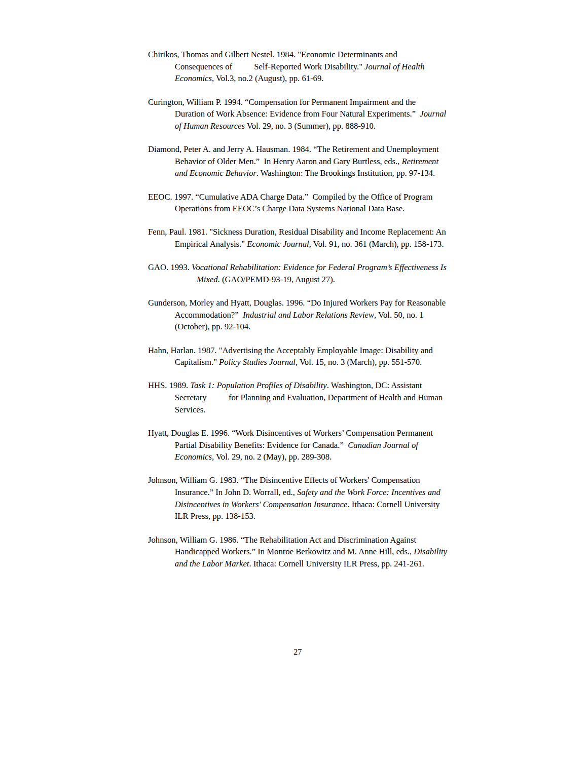Chirikos, Thomas and Gilbert Nestel. 1984. "Economic Determinants and Consequences of Self-Reported Work Disability." Journal of Health Economics, Vol.3, no.2 (August), pp. 61-69.
Curington, William P. 1994. “Compensation for Permanent Impairment and the Duration of Work Absence: Evidence from Four Natural Experiments.” Journal of Human Resources Vol. 29, no. 3 (Summer), pp. 888-910.
Diamond, Peter A. and Jerry A. Hausman. 1984. “The Retirement and Unemployment Behavior of Older Men.” In Henry Aaron and Gary Burtless, eds., Retirement and Economic Behavior. Washington: The Brookings Institution, pp. 97-134.
EEOC. 1997. “Cumulative ADA Charge Data.” Compiled by the Office of Program Operations from EEOC’s Charge Data Systems National Data Base.
Fenn, Paul. 1981. "Sickness Duration, Residual Disability and Income Replacement: An Empirical Analysis." Economic Journal, Vol. 91, no. 361 (March), pp. 158-173.
GAO. 1993. Vocational Rehabilitation: Evidence for Federal Program’s Effectiveness Is Mixed. (GAO/PEMD-93-19, August 27).
Gunderson, Morley and Hyatt, Douglas. 1996. “Do Injured Workers Pay for Reasonable Accommodation?” Industrial and Labor Relations Review, Vol. 50, no. 1 (October), pp. 92-104.
Hahn, Harlan. 1987. "Advertising the Acceptably Employable Image: Disability and Capitalism." Policy Studies Journal, Vol. 15, no. 3 (March), pp. 551-570.
HHS. 1989. Task 1: Population Profiles of Disability. Washington, DC: Assistant Secretary for Planning and Evaluation, Department of Health and Human Services.
Hyatt, Douglas E. 1996. “Work Disincentives of Workers’ Compensation Permanent Partial Disability Benefits: Evidence for Canada.” Canadian Journal of Economics, Vol. 29, no. 2 (May), pp. 289-308.
Johnson, William G. 1983. “The Disincentive Effects of Workers' Compensation Insurance.” In John D. Worrall, ed., Safety and the Work Force: Incentives and Disincentives in Workers' Compensation Insurance. Ithaca: Cornell University ILR Press, pp. 138-153.
Johnson, William G. 1986. “The Rehabilitation Act and Discrimination Against Handicapped Workers.” In Monroe Berkowitz and M. Anne Hill, eds., Disability and the Labor Market. Ithaca: Cornell University ILR Press, pp. 241-261.
27